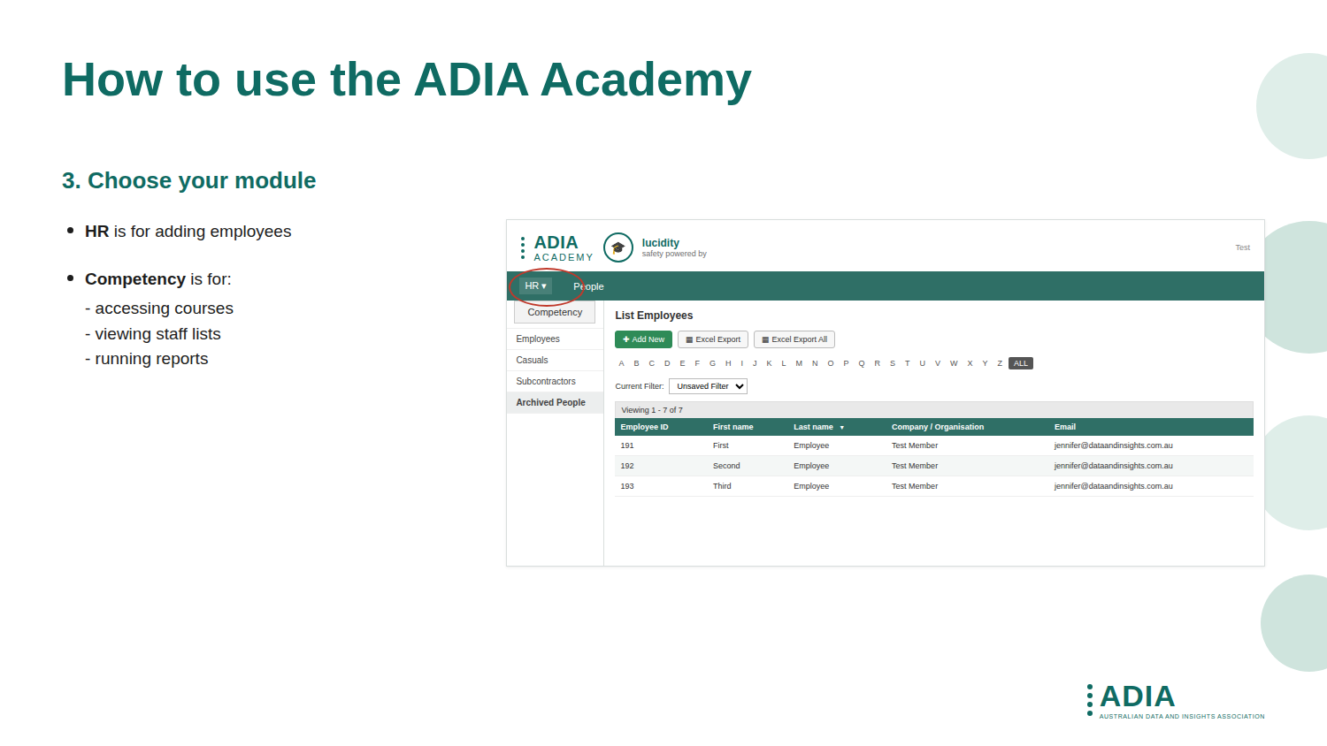How to use the ADIA Academy
3. Choose your module
HR is for adding employees
Competency is for:
- accessing courses
- viewing staff lists
- running reports
ADIA ACADEMY
🎓
lucidity safety powered by
Test
HR ▾
People
Competency
All
Employees
Casuals
Subcontractors
Archived People
List Employees
✚ Add New ▦ Excel Export ▦ Excel Export All
ABCDEFG HIJKLMN OPQRSTU VWXYZ ALL
Current Filter: Unsaved Filter
Viewing 1 - 7 of 7
| Employee ID | First name | Last name ▼ | Company / Organisation | Email |
| --- | --- | --- | --- | --- |
| 191 | First | Employee | Test Member | jennifer@dataandinsights.com.au |
| 192 | Second | Employee | Test Member | jennifer@dataandinsights.com.au |
| 193 | Third | Employee | Test Member | jennifer@dataandinsights.com.au |
ADIA AUSTRALIAN DATA AND INSIGHTS ASSOCIATION